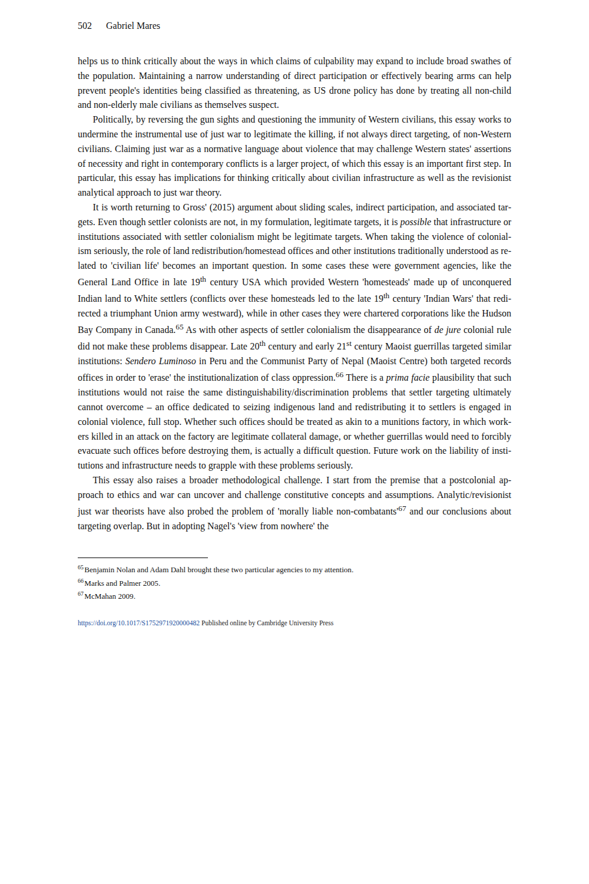502 Gabriel Mares
helps us to think critically about the ways in which claims of culpability may expand to include broad swathes of the population. Maintaining a narrow understanding of direct participation or effectively bearing arms can help prevent people's identities being classified as threatening, as US drone policy has done by treating all non-child and non-elderly male civilians as themselves suspect.
Politically, by reversing the gun sights and questioning the immunity of Western civilians, this essay works to undermine the instrumental use of just war to legitimate the killing, if not always direct targeting, of non-Western civilians. Claiming just war as a normative language about violence that may challenge Western states' assertions of necessity and right in contemporary conflicts is a larger project, of which this essay is an important first step. In particular, this essay has implications for thinking critically about civilian infrastructure as well as the revisionist analytical approach to just war theory.
It is worth returning to Gross' (2015) argument about sliding scales, indirect participation, and associated targets. Even though settler colonists are not, in my formulation, legitimate targets, it is possible that infrastructure or institutions associated with settler colonialism might be legitimate targets. When taking the violence of colonialism seriously, the role of land redistribution/homestead offices and other institutions traditionally understood as related to 'civilian life' becomes an important question. In some cases these were government agencies, like the General Land Office in late 19th century USA which provided Western 'homesteads' made up of unconquered Indian land to White settlers (conflicts over these homesteads led to the late 19th century 'Indian Wars' that redirected a triumphant Union army westward), while in other cases they were chartered corporations like the Hudson Bay Company in Canada.65 As with other aspects of settler colonialism the disappearance of de jure colonial rule did not make these problems disappear. Late 20th century and early 21st century Maoist guerrillas targeted similar institutions: Sendero Luminoso in Peru and the Communist Party of Nepal (Maoist Centre) both targeted records offices in order to 'erase' the institutionalization of class oppression.66 There is a prima facie plausibility that such institutions would not raise the same distinguishability/discrimination problems that settler targeting ultimately cannot overcome – an office dedicated to seizing indigenous land and redistributing it to settlers is engaged in colonial violence, full stop. Whether such offices should be treated as akin to a munitions factory, in which workers killed in an attack on the factory are legitimate collateral damage, or whether guerrillas would need to forcibly evacuate such offices before destroying them, is actually a difficult question. Future work on the liability of institutions and infrastructure needs to grapple with these problems seriously.
This essay also raises a broader methodological challenge. I start from the premise that a postcolonial approach to ethics and war can uncover and challenge constitutive concepts and assumptions. Analytic/revisionist just war theorists have also probed the problem of 'morally liable non-combatants'67 and our conclusions about targeting overlap. But in adopting Nagel's 'view from nowhere' the
65 Benjamin Nolan and Adam Dahl brought these two particular agencies to my attention.
66 Marks and Palmer 2005.
67 McMahan 2009.
https://doi.org/10.1017/S1752971920000482 Published online by Cambridge University Press